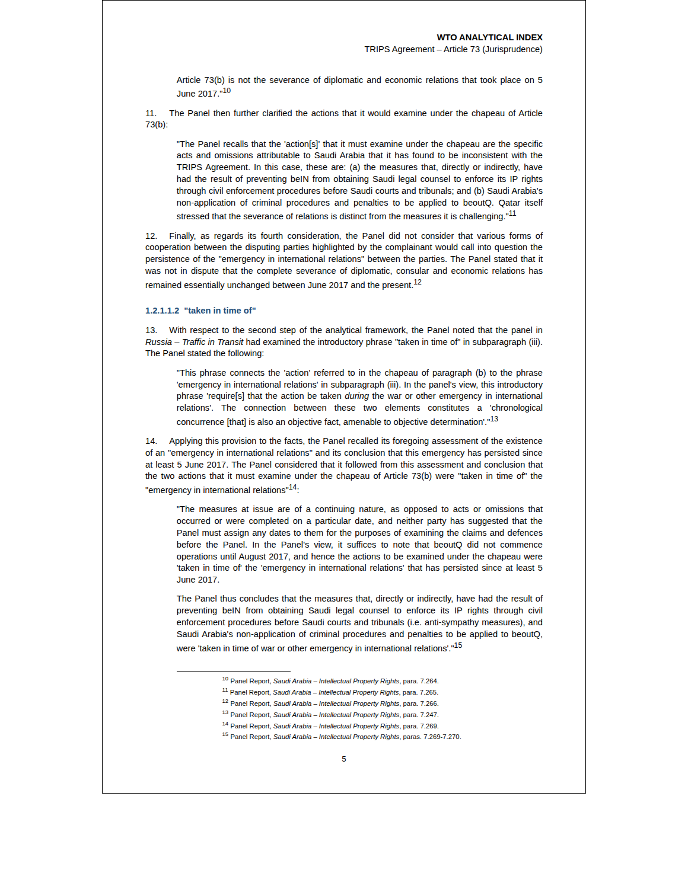WTO ANALYTICAL INDEX
TRIPS Agreement – Article 73 (Jurisprudence)
Article 73(b) is not the severance of diplomatic and economic relations that took place on 5 June 2017."10
11. The Panel then further clarified the actions that it would examine under the chapeau of Article 73(b):
"The Panel recalls that the 'action[s]' that it must examine under the chapeau are the specific acts and omissions attributable to Saudi Arabia that it has found to be inconsistent with the TRIPS Agreement. In this case, these are: (a) the measures that, directly or indirectly, have had the result of preventing beIN from obtaining Saudi legal counsel to enforce its IP rights through civil enforcement procedures before Saudi courts and tribunals; and (b) Saudi Arabia's non-application of criminal procedures and penalties to be applied to beoutQ. Qatar itself stressed that the severance of relations is distinct from the measures it is challenging."11
12. Finally, as regards its fourth consideration, the Panel did not consider that various forms of cooperation between the disputing parties highlighted by the complainant would call into question the persistence of the "emergency in international relations" between the parties. The Panel stated that it was not in dispute that the complete severance of diplomatic, consular and economic relations has remained essentially unchanged between June 2017 and the present.12
1.2.1.1.2 "taken in time of"
13. With respect to the second step of the analytical framework, the Panel noted that the panel in Russia – Traffic in Transit had examined the introductory phrase "taken in time of" in subparagraph (iii). The Panel stated the following:
"This phrase connects the 'action' referred to in the chapeau of paragraph (b) to the phrase 'emergency in international relations' in subparagraph (iii). In the panel's view, this introductory phrase 'require[s] that the action be taken during the war or other emergency in international relations'. The connection between these two elements constitutes a 'chronological concurrence [that] is also an objective fact, amenable to objective determination'."13
14. Applying this provision to the facts, the Panel recalled its foregoing assessment of the existence of an "emergency in international relations" and its conclusion that this emergency has persisted since at least 5 June 2017. The Panel considered that it followed from this assessment and conclusion that the two actions that it must examine under the chapeau of Article 73(b) were "taken in time of" the "emergency in international relations"14:
"The measures at issue are of a continuing nature, as opposed to acts or omissions that occurred or were completed on a particular date, and neither party has suggested that the Panel must assign any dates to them for the purposes of examining the claims and defences before the Panel. In the Panel's view, it suffices to note that beoutQ did not commence operations until August 2017, and hence the actions to be examined under the chapeau were 'taken in time of' the 'emergency in international relations' that has persisted since at least 5 June 2017.
The Panel thus concludes that the measures that, directly or indirectly, have had the result of preventing beIN from obtaining Saudi legal counsel to enforce its IP rights through civil enforcement procedures before Saudi courts and tribunals (i.e. anti-sympathy measures), and Saudi Arabia's non-application of criminal procedures and penalties to be applied to beoutQ, were 'taken in time of war or other emergency in international relations'."15
10Panel Report, Saudi Arabia – Intellectual Property Rights, para. 7.264.
11Panel Report, Saudi Arabia – Intellectual Property Rights, para. 7.265.
12Panel Report, Saudi Arabia – Intellectual Property Rights, para. 7.266.
13Panel Report, Saudi Arabia – Intellectual Property Rights, para. 7.247.
14Panel Report, Saudi Arabia – Intellectual Property Rights, para. 7.269.
15Panel Report, Saudi Arabia – Intellectual Property Rights, paras. 7.269-7.270.
5